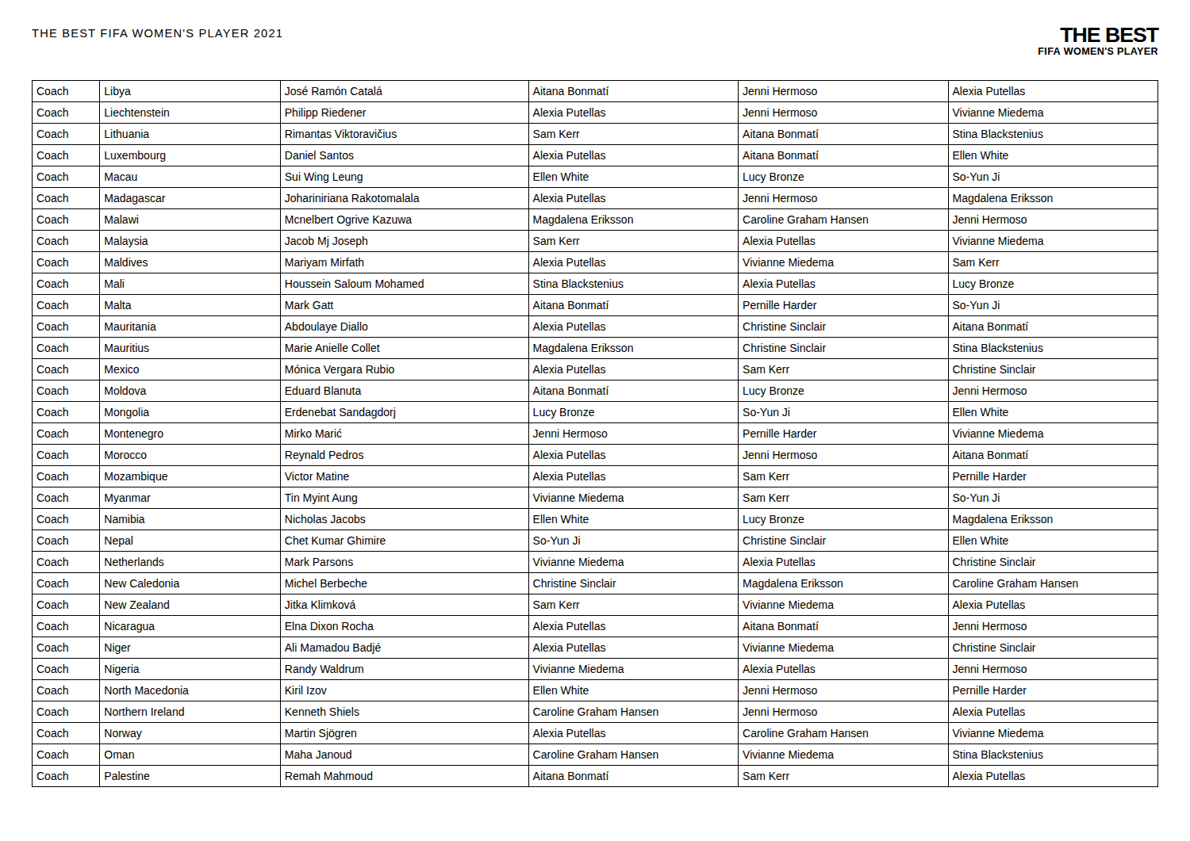THE BEST FIFA WOMEN'S PLAYER 2021
THE BEST
FIFA WOMEN'S PLAYER
| Coach | Libya | José Ramón Catalá | Aitana Bonmatí | Jenni Hermoso | Alexia Putellas |
| Coach | Liechtenstein | Philipp Riedener | Alexia Putellas | Jenni Hermoso | Vivianne Miedema |
| Coach | Lithuania | Rimantas Viktoravičius | Sam Kerr | Aitana Bonmatí | Stina Blackstenius |
| Coach | Luxembourg | Daniel Santos | Alexia Putellas | Aitana Bonmatí | Ellen White |
| Coach | Macau | Sui Wing Leung | Ellen White | Lucy Bronze | So-Yun Ji |
| Coach | Madagascar | Johariniriana Rakotomalala | Alexia Putellas | Jenni Hermoso | Magdalena Eriksson |
| Coach | Malawi | Mcnelbert Ogrive Kazuwa | Magdalena Eriksson | Caroline Graham Hansen | Jenni Hermoso |
| Coach | Malaysia | Jacob Mj Joseph | Sam Kerr | Alexia Putellas | Vivianne Miedema |
| Coach | Maldives | Mariyam Mirfath | Alexia Putellas | Vivianne Miedema | Sam Kerr |
| Coach | Mali | Houssein Saloum Mohamed | Stina Blackstenius | Alexia Putellas | Lucy Bronze |
| Coach | Malta | Mark Gatt | Aitana Bonmatí | Pernille Harder | So-Yun Ji |
| Coach | Mauritania | Abdoulaye Diallo | Alexia Putellas | Christine Sinclair | Aitana Bonmatí |
| Coach | Mauritius | Marie Anielle Collet | Magdalena Eriksson | Christine Sinclair | Stina Blackstenius |
| Coach | Mexico | Mónica Vergara Rubio | Alexia Putellas | Sam Kerr | Christine Sinclair |
| Coach | Moldova | Eduard Blanuta | Aitana Bonmatí | Lucy Bronze | Jenni Hermoso |
| Coach | Mongolia | Erdenebat Sandagdorj | Lucy Bronze | So-Yun Ji | Ellen White |
| Coach | Montenegro | Mirko Marić | Jenni Hermoso | Pernille Harder | Vivianne Miedema |
| Coach | Morocco | Reynald Pedros | Alexia Putellas | Jenni Hermoso | Aitana Bonmatí |
| Coach | Mozambique | Victor Matine | Alexia Putellas | Sam Kerr | Pernille Harder |
| Coach | Myanmar | Tin Myint Aung | Vivianne Miedema | Sam Kerr | So-Yun Ji |
| Coach | Namibia | Nicholas Jacobs | Ellen White | Lucy Bronze | Magdalena Eriksson |
| Coach | Nepal | Chet Kumar Ghimire | So-Yun Ji | Christine Sinclair | Ellen White |
| Coach | Netherlands | Mark Parsons | Vivianne Miedema | Alexia Putellas | Christine Sinclair |
| Coach | New Caledonia | Michel Berbeche | Christine Sinclair | Magdalena Eriksson | Caroline Graham Hansen |
| Coach | New Zealand | Jitka Klimková | Sam Kerr | Vivianne Miedema | Alexia Putellas |
| Coach | Nicaragua | Elna Dixon Rocha | Alexia Putellas | Aitana Bonmatí | Jenni Hermoso |
| Coach | Niger | Ali Mamadou Badjé | Alexia Putellas | Vivianne Miedema | Christine Sinclair |
| Coach | Nigeria | Randy Waldrum | Vivianne Miedema | Alexia Putellas | Jenni Hermoso |
| Coach | North Macedonia | Kiril Izov | Ellen White | Jenni Hermoso | Pernille Harder |
| Coach | Northern Ireland | Kenneth Shiels | Caroline Graham Hansen | Jenni Hermoso | Alexia Putellas |
| Coach | Norway | Martin Sjögren | Alexia Putellas | Caroline Graham Hansen | Vivianne Miedema |
| Coach | Oman | Maha Janoud | Caroline Graham Hansen | Vivianne Miedema | Stina Blackstenius |
| Coach | Palestine | Remah Mahmoud | Aitana Bonmatí | Sam Kerr | Alexia Putellas |